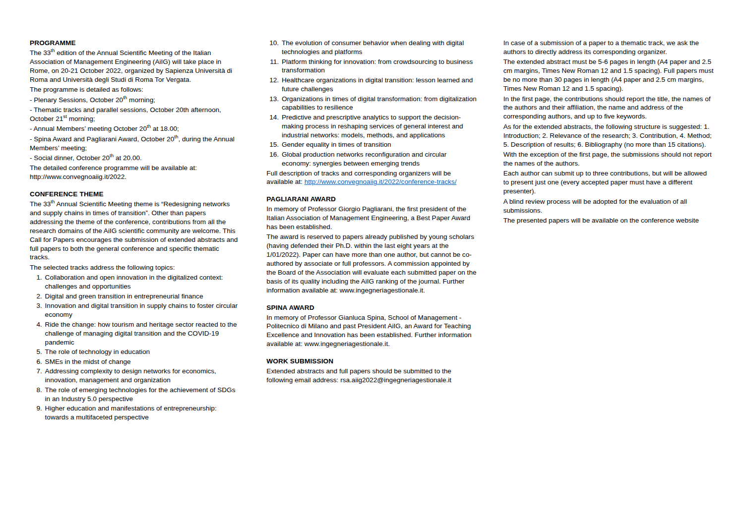PROGRAMME
The 33th edition of the Annual Scientific Meeting of the Italian Association of Management Engineering (AiIG) will take place in Rome, on 20-21 October 2022, organized by Sapienza Università di Roma and Università degli Studi di Roma Tor Vergata.
The programme is detailed as follows:
- Plenary Sessions, October 20th morning;
- Thematic tracks and parallel sessions, October 20th afternoon, October 21st morning;
- Annual Members’ meeting October 20th at 18.00;
- Spina Award and Pagliarani Award, October 20th, during the Annual Members’ meeting;
- Social dinner, October 20th at 20.00.
The detailed conference programme will be available at: http://www.convegnoaiig.it/2022.
CONFERENCE THEME
The 33th Annual Scientific Meeting theme is “Redesigning networks and supply chains in times of transition”. Other than papers addressing the theme of the conference, contributions from all the research domains of the AiIG scientific community are welcome. This Call for Papers encourages the submission of extended abstracts and full papers to both the general conference and specific thematic tracks.
The selected tracks address the following topics:
Collaboration and open innovation in the digitalized context: challenges and opportunities
Digital and green transition in entrepreneurial finance
Innovation and digital transition in supply chains to foster circular economy
Ride the change: how tourism and heritage sector reacted to the challenge of managing digital transition and the COVID-19 pandemic
The role of technology in education
SMEs in the midst of change
Addressing complexity to design networks for economics, innovation, management and organization
The role of emerging technologies for the achievement of SDGs in an Industry 5.0 perspective
Higher education and manifestations of entrepreneurship: towards a multifaceted perspective
The evolution of consumer behavior when dealing with digital technologies and platforms
Platform thinking for innovation: from crowdsourcing to business transformation
Healthcare organizations in digital transition: lesson learned and future challenges
Organizations in times of digital transformation: from digitalization capabilities to resilience
Predictive and prescriptive analytics to support the decision-making process in reshaping services of general interest and industrial networks: models, methods, and applications
Gender equality in times of transition
Global production networks reconfiguration and circular economy: synergies between emerging trends
Full description of tracks and corresponding organizers will be available at: http://www.convegnoaiig.it/2022/conference-tracks/
PAGLIARANI AWARD
In memory of Professor Giorgio Pagliarani, the first president of the Italian Association of Management Engineering, a Best Paper Award has been established.
The award is reserved to papers already published by young scholars (having defended their Ph.D. within the last eight years at the 1/01/2022). Paper can have more than one author, but cannot be co-authored by associate or full professors. A commission appointed by the Board of the Association will evaluate each submitted paper on the basis of its quality including the AiIG ranking of the journal. Further information available at: www.ingegneriagestionale.it.
SPINA AWARD
In memory of Professor Gianluca Spina, School of Management - Politecnico di Milano and past President AiIG, an Award for Teaching Excellence and Innovation has been established. Further information available at: www.ingegneriagestionale.it.
WORK SUBMISSION
Extended abstracts and full papers should be submitted to the following email address: rsa.aiig2022@ingegneriagestionale.it
In case of a submission of a paper to a thematic track, we ask the authors to directly address its corresponding organizer.
The extended abstract must be 5-6 pages in length (A4 paper and 2.5 cm margins, Times New Roman 12 and 1.5 spacing). Full papers must be no more than 30 pages in length (A4 paper and 2.5 cm margins, Times New Roman 12 and 1.5 spacing).
In the first page, the contributions should report the title, the names of the authors and their affiliation, the name and address of the corresponding authors, and up to five keywords.
As for the extended abstracts, the following structure is suggested: 1. Introduction; 2. Relevance of the research; 3. Contribution, 4. Method; 5. Description of results; 6. Bibliography (no more than 15 citations).
With the exception of the first page, the submissions should not report the names of the authors.
Each author can submit up to three contributions, but will be allowed to present just one (every accepted paper must have a different presenter).
A blind review process will be adopted for the evaluation of all submissions.
The presented papers will be available on the conference website